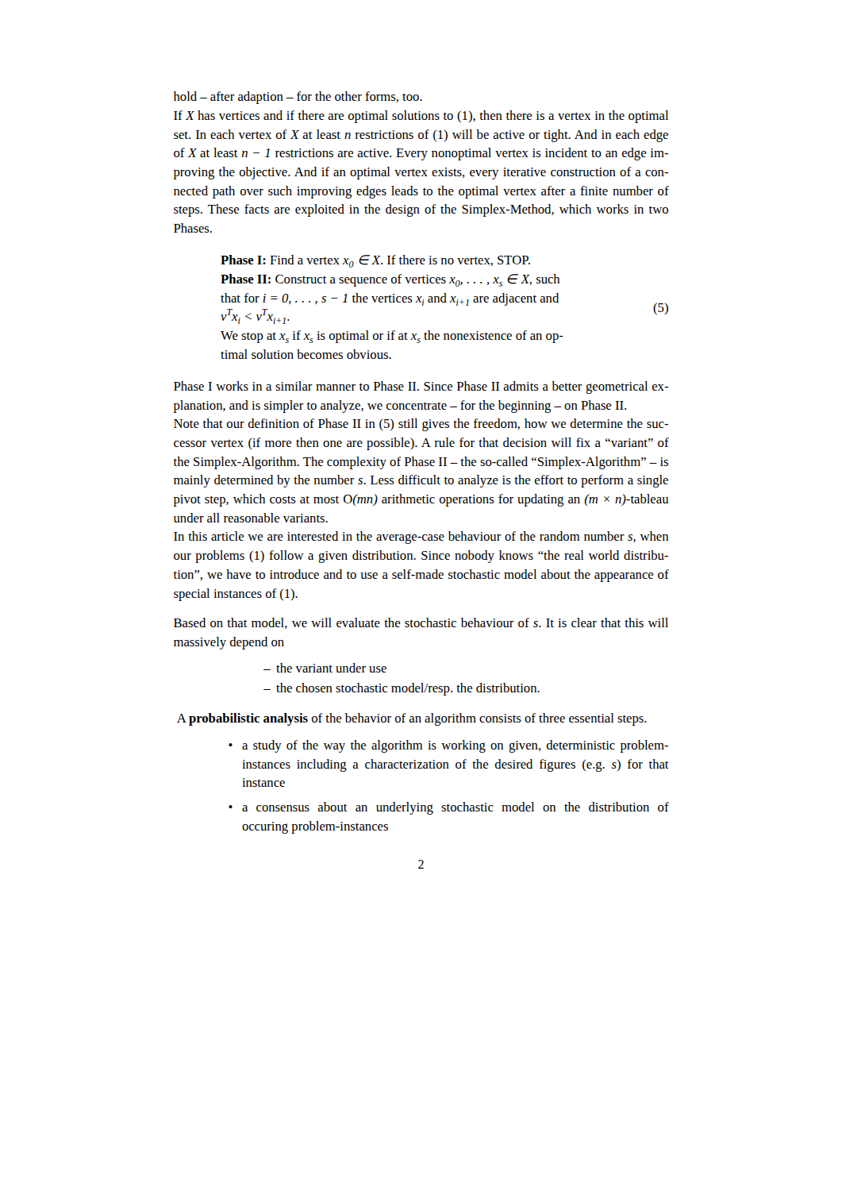hold – after adaption – for the other forms, too.
If X has vertices and if there are optimal solutions to (1), then there is a vertex in the optimal set. In each vertex of X at least n restrictions of (1) will be active or tight. And in each edge of X at least n − 1 restrictions are active. Every nonoptimal vertex is incident to an edge improving the objective. And if an optimal vertex exists, every iterative construction of a connected path over such improving edges leads to the optimal vertex after a finite number of steps. These facts are exploited in the design of the Simplex-Method, which works in two Phases.
Phase I: Find a vertex x0 ∈ X. If there is no vertex, STOP.
Phase II: Construct a sequence of vertices x0, . . . , xs ∈ X, such that for i = 0, . . . , s − 1 the vertices xi and xi+1 are adjacent and vTxi < vTxi+1.
We stop at xs if xs is optimal or if at xs the nonexistence of an optimal solution becomes obvious.
(5)
Phase I works in a similar manner to Phase II. Since Phase II admits a better geometrical explanation, and is simpler to analyze, we concentrate – for the beginning – on Phase II.
Note that our definition of Phase II in (5) still gives the freedom, how we determine the successor vertex (if more then one are possible). A rule for that decision will fix a “variant” of the Simplex-Algorithm. The complexity of Phase II – the so-called “Simplex-Algorithm” – is mainly determined by the number s. Less difficult to analyze is the effort to perform a single pivot step, which costs at most O(mn) arithmetic operations for updating an (m × n)-tableau under all reasonable variants.
In this article we are interested in the average-case behaviour of the random number s, when our problems (1) follow a given distribution. Since nobody knows “the real world distribution”, we have to introduce and to use a self-made stochastic model about the appearance of special instances of (1).
Based on that model, we will evaluate the stochastic behaviour of s. It is clear that this will massively depend on
the variant under use
the chosen stochastic model/resp. the distribution.
A probabilistic analysis of the behavior of an algorithm consists of three essential steps.
a study of the way the algorithm is working on given, deterministic problem-instances including a characterization of the desired figures (e.g. s) for that instance
a consensus about an underlying stochastic model on the distribution of occuring problem-instances
2